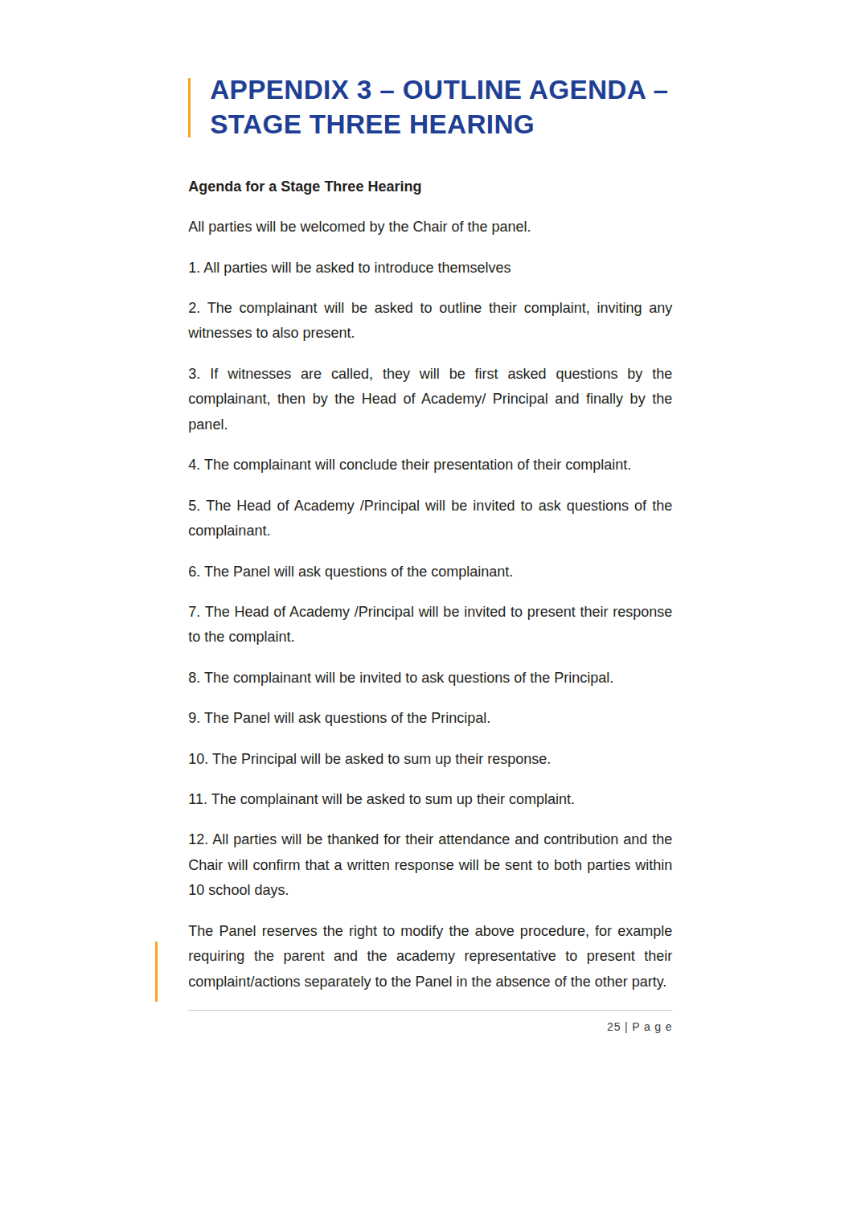Appendix 3 – Outline Agenda – Stage Three Hearing
Agenda for a Stage Three Hearing
All parties will be welcomed by the Chair of the panel.
1. All parties will be asked to introduce themselves
2. The complainant will be asked to outline their complaint, inviting any witnesses to also present.
3. If witnesses are called, they will be first asked questions by the complainant, then by the Head of Academy/ Principal and finally by the panel.
4. The complainant will conclude their presentation of their complaint.
5. The Head of Academy /Principal will be invited to ask questions of the complainant.
6. The Panel will ask questions of the complainant.
7. The Head of Academy /Principal will be invited to present their response to the complaint.
8. The complainant will be invited to ask questions of the Principal.
9. The Panel will ask questions of the Principal.
10. The Principal will be asked to sum up their response.
11. The complainant will be asked to sum up their complaint.
12. All parties will be thanked for their attendance and contribution and the Chair will confirm that a written response will be sent to both parties within 10 school days.
The Panel reserves the right to modify the above procedure, for example requiring the parent and the academy representative to present their complaint/actions separately to the Panel in the absence of the other party.
25 | P a g e